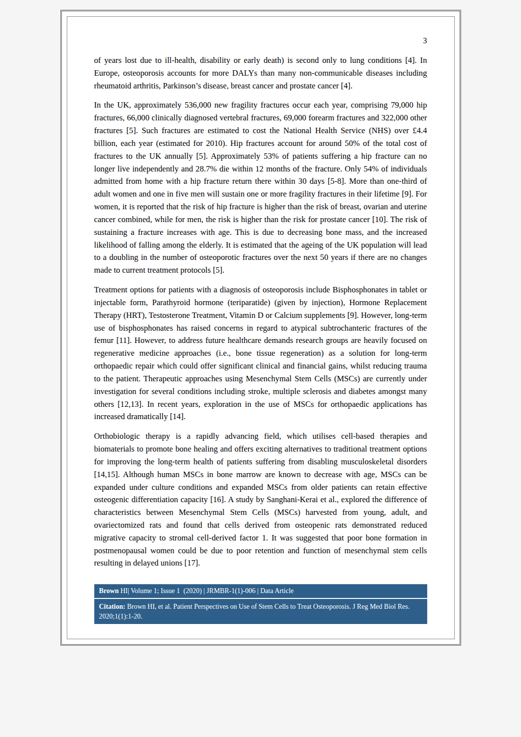3
of years lost due to ill-health, disability or early death) is second only to lung conditions [4]. In Europe, osteoporosis accounts for more DALYs than many non-communicable diseases including rheumatoid arthritis, Parkinson’s disease, breast cancer and prostate cancer [4].
In the UK, approximately 536,000 new fragility fractures occur each year, comprising 79,000 hip fractures, 66,000 clinically diagnosed vertebral fractures, 69,000 forearm fractures and 322,000 other fractures [5]. Such fractures are estimated to cost the National Health Service (NHS) over £4.4 billion, each year (estimated for 2010). Hip fractures account for around 50% of the total cost of fractures to the UK annually [5]. Approximately 53% of patients suffering a hip fracture can no longer live independently and 28.7% die within 12 months of the fracture. Only 54% of individuals admitted from home with a hip fracture return there within 30 days [5-8]. More than one-third of adult women and one in five men will sustain one or more fragility fractures in their lifetime [9]. For women, it is reported that the risk of hip fracture is higher than the risk of breast, ovarian and uterine cancer combined, while for men, the risk is higher than the risk for prostate cancer [10]. The risk of sustaining a fracture increases with age. This is due to decreasing bone mass, and the increased likelihood of falling among the elderly. It is estimated that the ageing of the UK population will lead to a doubling in the number of osteoporotic fractures over the next 50 years if there are no changes made to current treatment protocols [5].
Treatment options for patients with a diagnosis of osteoporosis include Bisphosphonates in tablet or injectable form, Parathyroid hormone (teriparatide) (given by injection), Hormone Replacement Therapy (HRT), Testosterone Treatment, Vitamin D or Calcium supplements [9]. However, long-term use of bisphosphonates has raised concerns in regard to atypical subtrochanteric fractures of the femur [11]. However, to address future healthcare demands research groups are heavily focused on regenerative medicine approaches (i.e., bone tissue regeneration) as a solution for long-term orthopaedic repair which could offer significant clinical and financial gains, whilst reducing trauma to the patient. Therapeutic approaches using Mesenchymal Stem Cells (MSCs) are currently under investigation for several conditions including stroke, multiple sclerosis and diabetes amongst many others [12,13]. In recent years, exploration in the use of MSCs for orthopaedic applications has increased dramatically [14].
Orthobiologic therapy is a rapidly advancing field, which utilises cell-based therapies and biomaterials to promote bone healing and offers exciting alternatives to traditional treatment options for improving the long-term health of patients suffering from disabling musculoskeletal disorders [14,15]. Although human MSCs in bone marrow are known to decrease with age, MSCs can be expanded under culture conditions and expanded MSCs from older patients can retain effective osteogenic differentiation capacity [16]. A study by Sanghani-Kerai et al., explored the difference of characteristics between Mesenchymal Stem Cells (MSCs) harvested from young, adult, and ovariectomized rats and found that cells derived from osteopenic rats demonstrated reduced migrative capacity to stromal cell-derived factor 1. It was suggested that poor bone formation in postmenopausal women could be due to poor retention and function of mesenchymal stem cells resulting in delayed unions [17].
Brown HI| Volume 1; Issue 1 (2020) | JRMBR-1(1)-006 | Data Article
Citation: Brown HI, et al. Patient Perspectives on Use of Stem Cells to Treat Osteoporosis. J Reg Med Biol Res. 2020;1(1):1-20.